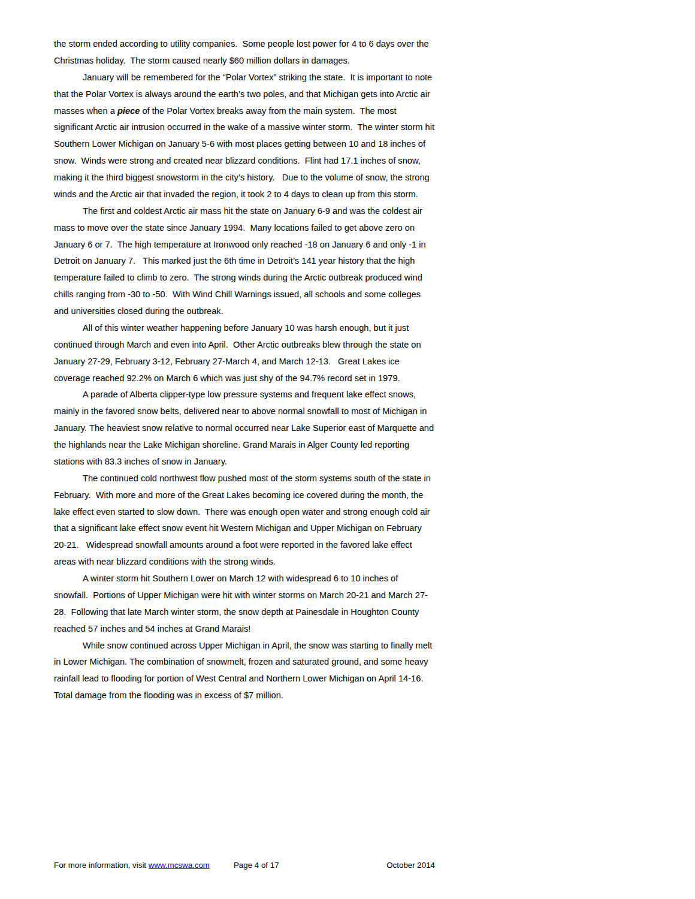the storm ended according to utility companies. Some people lost power for 4 to 6 days over the Christmas holiday. The storm caused nearly $60 million dollars in damages.
January will be remembered for the “Polar Vortex” striking the state. It is important to note that the Polar Vortex is always around the earth’s two poles, and that Michigan gets into Arctic air masses when a piece of the Polar Vortex breaks away from the main system. The most significant Arctic air intrusion occurred in the wake of a massive winter storm. The winter storm hit Southern Lower Michigan on January 5-6 with most places getting between 10 and 18 inches of snow. Winds were strong and created near blizzard conditions. Flint had 17.1 inches of snow, making it the third biggest snowstorm in the city’s history. Due to the volume of snow, the strong winds and the Arctic air that invaded the region, it took 2 to 4 days to clean up from this storm.
The first and coldest Arctic air mass hit the state on January 6-9 and was the coldest air mass to move over the state since January 1994. Many locations failed to get above zero on January 6 or 7. The high temperature at Ironwood only reached -18 on January 6 and only -1 in Detroit on January 7. This marked just the 6th time in Detroit’s 141 year history that the high temperature failed to climb to zero. The strong winds during the Arctic outbreak produced wind chills ranging from -30 to -50. With Wind Chill Warnings issued, all schools and some colleges and universities closed during the outbreak.
All of this winter weather happening before January 10 was harsh enough, but it just continued through March and even into April. Other Arctic outbreaks blew through the state on January 27-29, February 3-12, February 27-March 4, and March 12-13. Great Lakes ice coverage reached 92.2% on March 6 which was just shy of the 94.7% record set in 1979.
A parade of Alberta clipper-type low pressure systems and frequent lake effect snows, mainly in the favored snow belts, delivered near to above normal snowfall to most of Michigan in January. The heaviest snow relative to normal occurred near Lake Superior east of Marquette and the highlands near the Lake Michigan shoreline. Grand Marais in Alger County led reporting stations with 83.3 inches of snow in January.
The continued cold northwest flow pushed most of the storm systems south of the state in February. With more and more of the Great Lakes becoming ice covered during the month, the lake effect even started to slow down. There was enough open water and strong enough cold air that a significant lake effect snow event hit Western Michigan and Upper Michigan on February 20-21. Widespread snowfall amounts around a foot were reported in the favored lake effect areas with near blizzard conditions with the strong winds.
A winter storm hit Southern Lower on March 12 with widespread 6 to 10 inches of snowfall. Portions of Upper Michigan were hit with winter storms on March 20-21 and March 27-28. Following that late March winter storm, the snow depth at Painesdale in Houghton County reached 57 inches and 54 inches at Grand Marais!
While snow continued across Upper Michigan in April, the snow was starting to finally melt in Lower Michigan. The combination of snowmelt, frozen and saturated ground, and some heavy rainfall lead to flooding for portion of West Central and Northern Lower Michigan on April 14-16. Total damage from the flooding was in excess of $7 million.
For more information, visit www.mcswa.com Page 4 of 17 October 2014